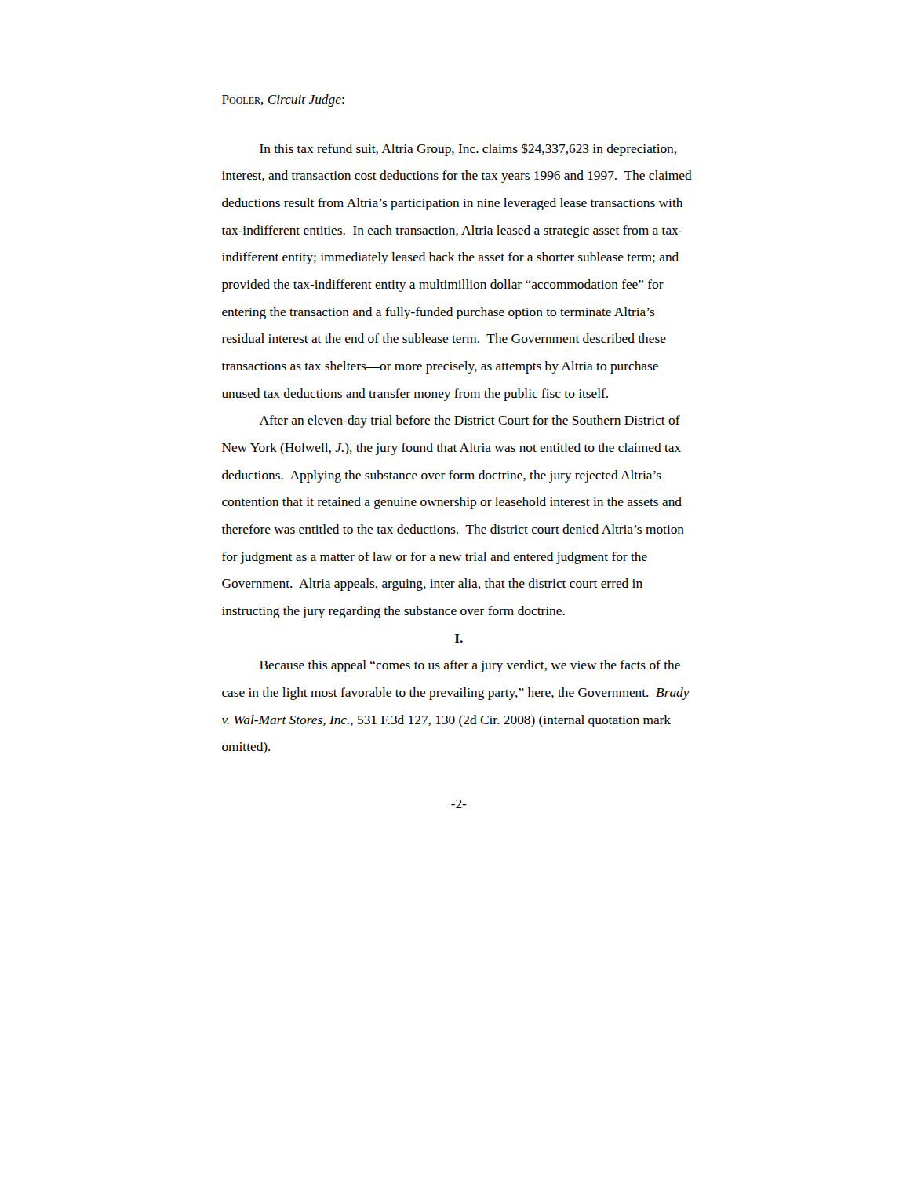Pooler, Circuit Judge:
In this tax refund suit, Altria Group, Inc. claims $24,337,623 in depreciation, interest, and transaction cost deductions for the tax years 1996 and 1997. The claimed deductions result from Altria’s participation in nine leveraged lease transactions with tax-indifferent entities. In each transaction, Altria leased a strategic asset from a tax-indifferent entity; immediately leased back the asset for a shorter sublease term; and provided the tax-indifferent entity a multimillion dollar “accommodation fee” for entering the transaction and a fully-funded purchase option to terminate Altria’s residual interest at the end of the sublease term. The Government described these transactions as tax shelters—or more precisely, as attempts by Altria to purchase unused tax deductions and transfer money from the public fisc to itself.
After an eleven-day trial before the District Court for the Southern District of New York (Holwell, J.), the jury found that Altria was not entitled to the claimed tax deductions. Applying the substance over form doctrine, the jury rejected Altria’s contention that it retained a genuine ownership or leasehold interest in the assets and therefore was entitled to the tax deductions. The district court denied Altria’s motion for judgment as a matter of law or for a new trial and entered judgment for the Government. Altria appeals, arguing, inter alia, that the district court erred in instructing the jury regarding the substance over form doctrine.
I.
Because this appeal “comes to us after a jury verdict, we view the facts of the case in the light most favorable to the prevailing party,” here, the Government. Brady v. Wal-Mart Stores, Inc., 531 F.3d 127, 130 (2d Cir. 2008) (internal quotation mark omitted).
-2-